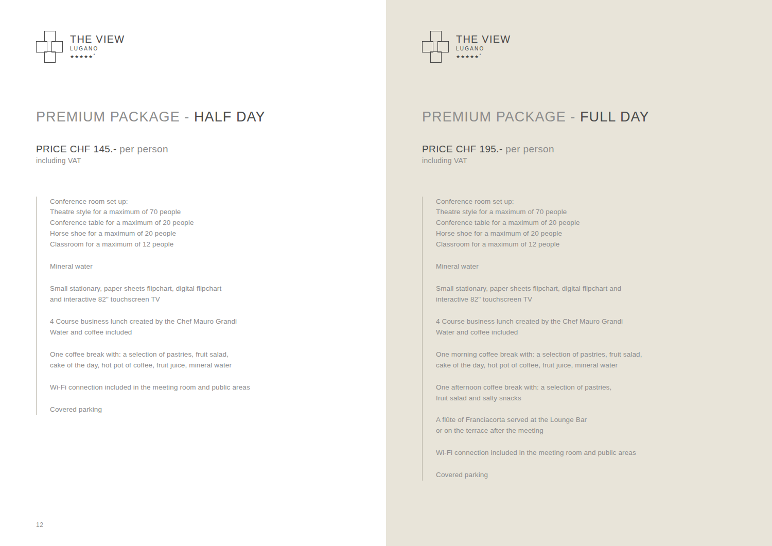THE VIEW
LUGANO
★★★★★*
PREMIUM PACKAGE - HALF DAY
PRICE CHF 145.- per person including VAT
Conference room set up:
Theatre style for a maximum of 70 people
Conference table for a maximum of 20 people
Horse shoe for a maximum of 20 people
Classroom for a maximum of 12 people
Mineral water
Small stationary, paper sheets flipchart, digital flipchart
and interactive 82" touchscreen TV
4 Course business lunch created by the Chef Mauro Grandi
Water and coffee included
One coffee break with: a selection of pastries, fruit salad,
cake of the day, hot pot of coffee, fruit juice, mineral water
Wi-Fi connection included in the meeting room and public areas
Covered parking
12
THE VIEW
LUGANO
★★★★★*
PREMIUM PACKAGE - FULL DAY
PRICE CHF 195.- per person including VAT
Conference room set up:
Theatre style for a maximum of 70 people
Conference table for a maximum of 20 people
Horse shoe for a maximum of 20 people
Classroom for a maximum of 12 people
Mineral water
Small stationary, paper sheets flipchart, digital flipchart and
interactive 82" touchscreen TV
4 Course business lunch created by the Chef Mauro Grandi
Water and coffee included
One morning coffee break with: a selection of pastries, fruit salad,
cake of the day, hot pot of coffee, fruit juice, mineral water
One afternoon coffee break with: a selection of pastries,
fruit salad and salty snacks
A flûte of Franciacorta served at the Lounge Bar
or on the terrace after the meeting
Wi-Fi connection included in the meeting room and public areas
Covered parking